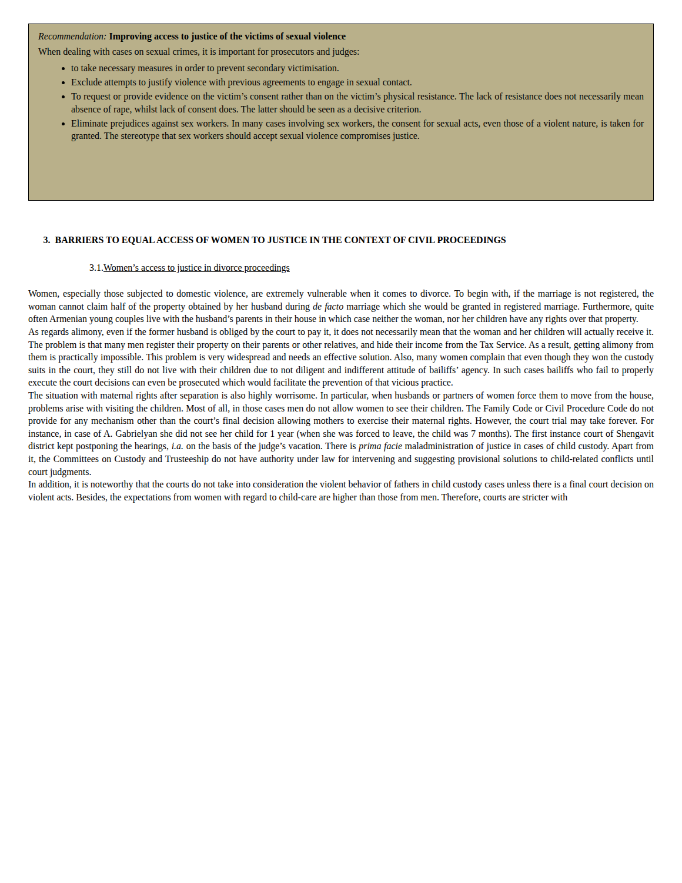Recommendation: Improving access to justice of the victims of sexual violence
When dealing with cases on sexual crimes, it is important for prosecutors and judges:
to take necessary measures in order to prevent secondary victimisation.
Exclude attempts to justify violence with previous agreements to engage in sexual contact.
To request or provide evidence on the victim’s consent rather than on the victim’s physical resistance. The lack of resistance does not necessarily mean absence of rape, whilst lack of consent does. The latter should be seen as a decisive criterion.
Eliminate prejudices against sex workers. In many cases involving sex workers, the consent for sexual acts, even those of a violent nature, is taken for granted. The stereotype that sex workers should accept sexual violence compromises justice.
3. BARRIERS TO EQUAL ACCESS OF WOMEN TO JUSTICE IN THE CONTEXT OF CIVIL PROCEEDINGS
3.1.Women’s access to justice in divorce proceedings
Women, especially those subjected to domestic violence, are extremely vulnerable when it comes to divorce. To begin with, if the marriage is not registered, the woman cannot claim half of the property obtained by her husband during de facto marriage which she would be granted in registered marriage. Furthermore, quite often Armenian young couples live with the husband’s parents in their house in which case neither the woman, nor her children have any rights over that property.
As regards alimony, even if the former husband is obliged by the court to pay it, it does not necessarily mean that the woman and her children will actually receive it. The problem is that many men register their property on their parents or other relatives, and hide their income from the Tax Service. As a result, getting alimony from them is practically impossible. This problem is very widespread and needs an effective solution. Also, many women complain that even though they won the custody suits in the court, they still do not live with their children due to not diligent and indifferent attitude of bailiffs’ agency. In such cases bailiffs who fail to properly execute the court decisions can even be prosecuted which would facilitate the prevention of that vicious practice.
The situation with maternal rights after separation is also highly worrisome. In particular, when husbands or partners of women force them to move from the house, problems arise with visiting the children. Most of all, in those cases men do not allow women to see their children. The Family Code or Civil Procedure Code do not provide for any mechanism other than the court’s final decision allowing mothers to exercise their maternal rights. However, the court trial may take forever. For instance, in case of A. Gabrielyan she did not see her child for 1 year (when she was forced to leave, the child was 7 months). The first instance court of Shengavit district kept postponing the hearings, i.a. on the basis of the judge’s vacation. There is prima facie maladministration of justice in cases of child custody. Apart from it, the Committees on Custody and Trusteeship do not have authority under law for intervening and suggesting provisional solutions to child-related conflicts until court judgments.
In addition, it is noteworthy that the courts do not take into consideration the violent behavior of fathers in child custody cases unless there is a final court decision on violent acts. Besides, the expectations from women with regard to child-care are higher than those from men. Therefore, courts are stricter with